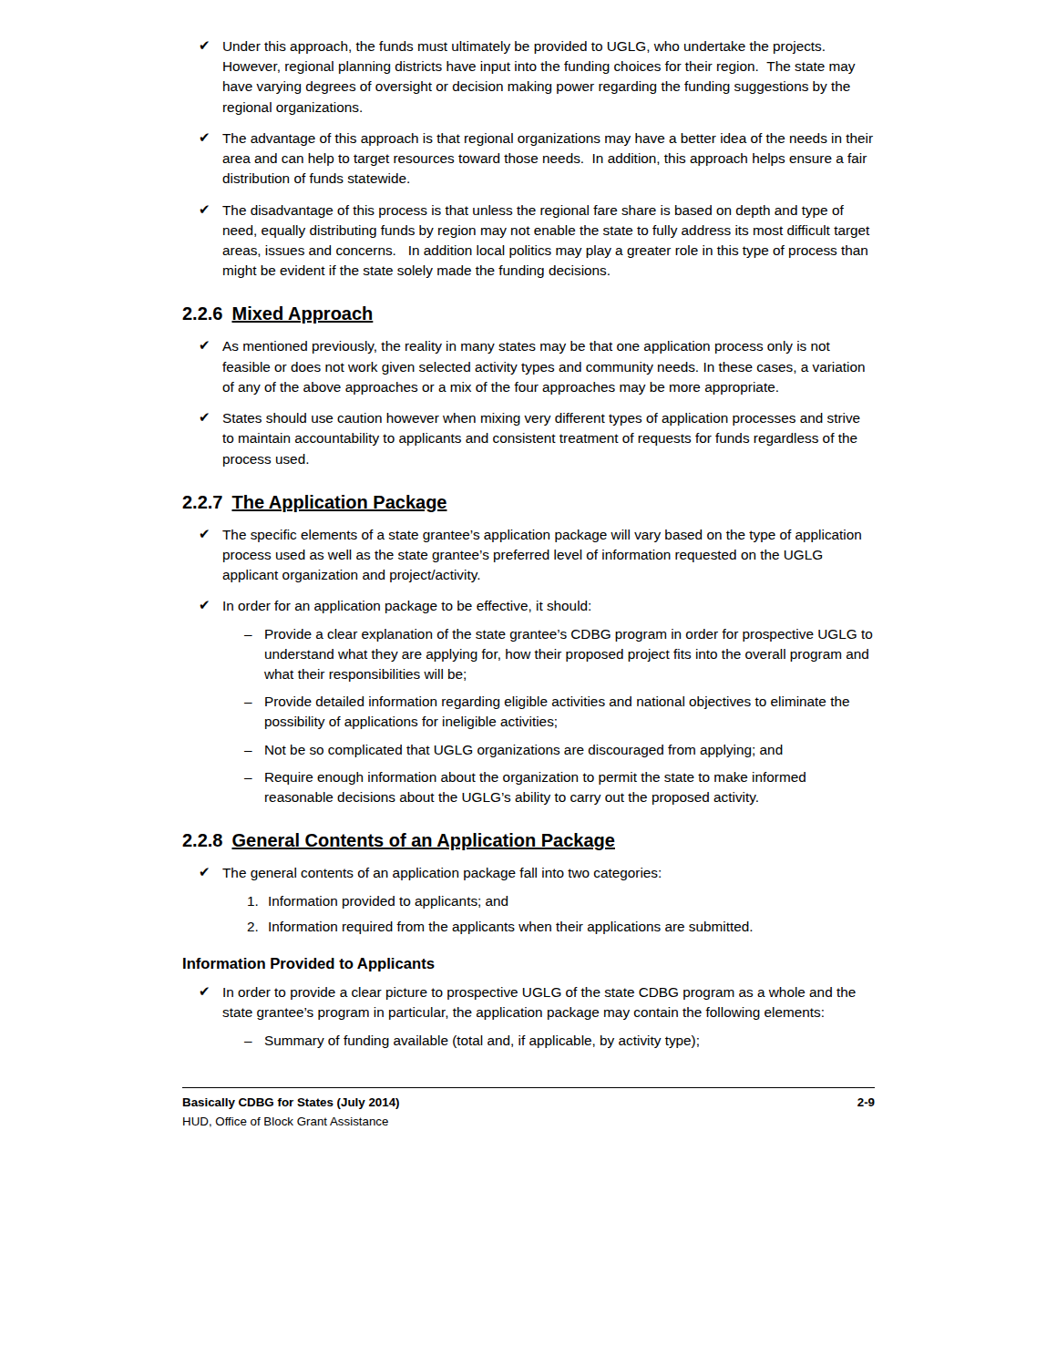Under this approach, the funds must ultimately be provided to UGLG, who undertake the projects. However, regional planning districts have input into the funding choices for their region. The state may have varying degrees of oversight or decision making power regarding the funding suggestions by the regional organizations.
The advantage of this approach is that regional organizations may have a better idea of the needs in their area and can help to target resources toward those needs. In addition, this approach helps ensure a fair distribution of funds statewide.
The disadvantage of this process is that unless the regional fare share is based on depth and type of need, equally distributing funds by region may not enable the state to fully address its most difficult target areas, issues and concerns. In addition local politics may play a greater role in this type of process than might be evident if the state solely made the funding decisions.
2.2.6 Mixed Approach
As mentioned previously, the reality in many states may be that one application process only is not feasible or does not work given selected activity types and community needs. In these cases, a variation of any of the above approaches or a mix of the four approaches may be more appropriate.
States should use caution however when mixing very different types of application processes and strive to maintain accountability to applicants and consistent treatment of requests for funds regardless of the process used.
2.2.7 The Application Package
The specific elements of a state grantee’s application package will vary based on the type of application process used as well as the state grantee’s preferred level of information requested on the UGLG applicant organization and project/activity.
In order for an application package to be effective, it should:
Provide a clear explanation of the state grantee’s CDBG program in order for prospective UGLG to understand what they are applying for, how their proposed project fits into the overall program and what their responsibilities will be;
Provide detailed information regarding eligible activities and national objectives to eliminate the possibility of applications for ineligible activities;
Not be so complicated that UGLG organizations are discouraged from applying; and
Require enough information about the organization to permit the state to make informed reasonable decisions about the UGLG’s ability to carry out the proposed activity.
2.2.8 General Contents of an Application Package
The general contents of an application package fall into two categories:
Information provided to applicants; and
Information required from the applicants when their applications are submitted.
Information Provided to Applicants
In order to provide a clear picture to prospective UGLG of the state CDBG program as a whole and the state grantee’s program in particular, the application package may contain the following elements:
Summary of funding available (total and, if applicable, by activity type);
Basically CDBG for States (July 2014) HUD, Office of Block Grant Assistance
2-9